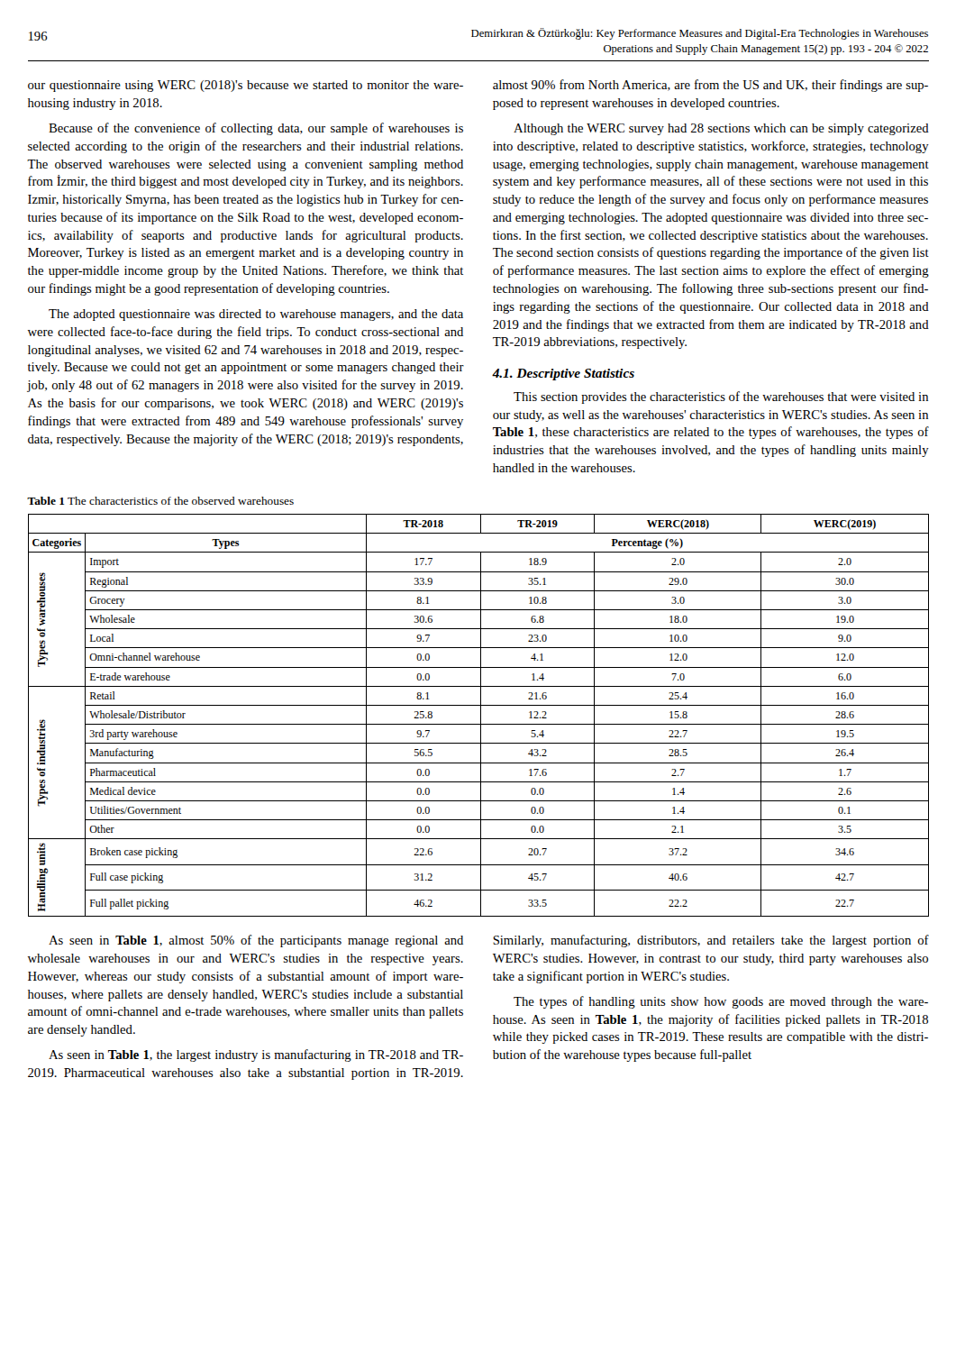196
Demirkıran & Öztürkoğlu: Key Performance Measures and Digital-Era Technologies in Warehouses
Operations and Supply Chain Management 15(2) pp. 193 - 204 © 2022
our questionnaire using WERC (2018)'s because we started to monitor the warehousing industry in 2018.
Because of the convenience of collecting data, our sample of warehouses is selected according to the origin of the researchers and their industrial relations. The observed warehouses were selected using a convenient sampling method from İzmir, the third biggest and most developed city in Turkey, and its neighbors. Izmir, historically Smyrna, has been treated as the logistics hub in Turkey for centuries because of its importance on the Silk Road to the west, developed economics, availability of seaports and productive lands for agricultural products. Moreover, Turkey is listed as an emergent market and is a developing country in the upper-middle income group by the United Nations. Therefore, we think that our findings might be a good representation of developing countries.
The adopted questionnaire was directed to warehouse managers, and the data were collected face-to-face during the field trips. To conduct cross-sectional and longitudinal analyses, we visited 62 and 74 warehouses in 2018 and 2019, respectively. Because we could not get an appointment or some managers changed their job, only 48 out of 62 managers in 2018 were also visited for the survey in 2019. As the basis for our comparisons, we took WERC (2018) and WERC (2019)'s findings that were extracted from 489 and 549 warehouse professionals' survey data, respectively. Because the majority of the WERC (2018; 2019)'s respondents, almost 90% from North America, are from the US and UK, their findings are supposed to represent warehouses in developed countries.
Although the WERC survey had 28 sections which can be simply categorized into descriptive, related to descriptive statistics, workforce, strategies, technology usage, emerging technologies, supply chain management, warehouse management system and key performance measures, all of these sections were not used in this study to reduce the length of the survey and focus only on performance measures and emerging technologies. The adopted questionnaire was divided into three sections. In the first section, we collected descriptive statistics about the warehouses. The second section consists of questions regarding the importance of the given list of performance measures. The last section aims to explore the effect of emerging technologies on warehousing. The following three sub-sections present our findings regarding the sections of the questionnaire. Our collected data in 2018 and 2019 and the findings that we extracted from them are indicated by TR-2018 and TR-2019 abbreviations, respectively.
4.1. Descriptive Statistics
This section provides the characteristics of the warehouses that were visited in our study, as well as the warehouses' characteristics in WERC's studies. As seen in Table 1, these characteristics are related to the types of warehouses, the types of industries that the warehouses involved, and the types of handling units mainly handled in the warehouses.
Table 1 The characteristics of the observed warehouses
| | TR-2018 | TR-2019 | WERC(2018) | WERC(2019) |
| --- | --- | --- | --- | --- |
| Categories | Types | Percentage (%) |
| Types of warehouses | Import | 17.7 | 18.9 | 2.0 | 2.0 |
| Regional | 33.9 | 35.1 | 29.0 | 30.0 |
| Grocery | 8.1 | 10.8 | 3.0 | 3.0 |
| Wholesale | 30.6 | 6.8 | 18.0 | 19.0 |
| Local | 9.7 | 23.0 | 10.0 | 9.0 |
| Omni-channel warehouse | 0.0 | 4.1 | 12.0 | 12.0 |
| E-trade warehouse | 0.0 | 1.4 | 7.0 | 6.0 |
| Types of industries | Retail | 8.1 | 21.6 | 25.4 | 16.0 |
| Wholesale/Distributor | 25.8 | 12.2 | 15.8 | 28.6 |
| 3rd party warehouse | 9.7 | 5.4 | 22.7 | 19.5 |
| Manufacturing | 56.5 | 43.2 | 28.5 | 26.4 |
| Pharmaceutical | 0.0 | 17.6 | 2.7 | 1.7 |
| Medical device | 0.0 | 0.0 | 1.4 | 2.6 |
| Utilities/Government | 0.0 | 0.0 | 1.4 | 0.1 |
| Other | 0.0 | 0.0 | 2.1 | 3.5 |
| Handling units | Broken case picking | 22.6 | 20.7 | 37.2 | 34.6 |
| Full case picking | 31.2 | 45.7 | 40.6 | 42.7 |
| Full pallet picking | 46.2 | 33.5 | 22.2 | 22.7 |
As seen in Table 1, almost 50% of the participants manage regional and wholesale warehouses in our and WERC's studies in the respective years. However, whereas our study consists of a substantial amount of import warehouses, where pallets are densely handled, WERC's studies include a substantial amount of omni-channel and e-trade warehouses, where smaller units than pallets are densely handled.
As seen in Table 1, the largest industry is manufacturing in TR-2018 and TR-2019. Pharmaceutical warehouses also take a substantial portion in TR-2019. Similarly, manufacturing, distributors, and retailers take the largest portion of WERC's studies. However, in contrast to our study, third party warehouses also take a significant portion in WERC's studies.
The types of handling units show how goods are moved through the warehouse. As seen in Table 1, the majority of facilities picked pallets in TR-2018 while they picked cases in TR-2019. These results are compatible with the distribution of the warehouse types because full-pallet